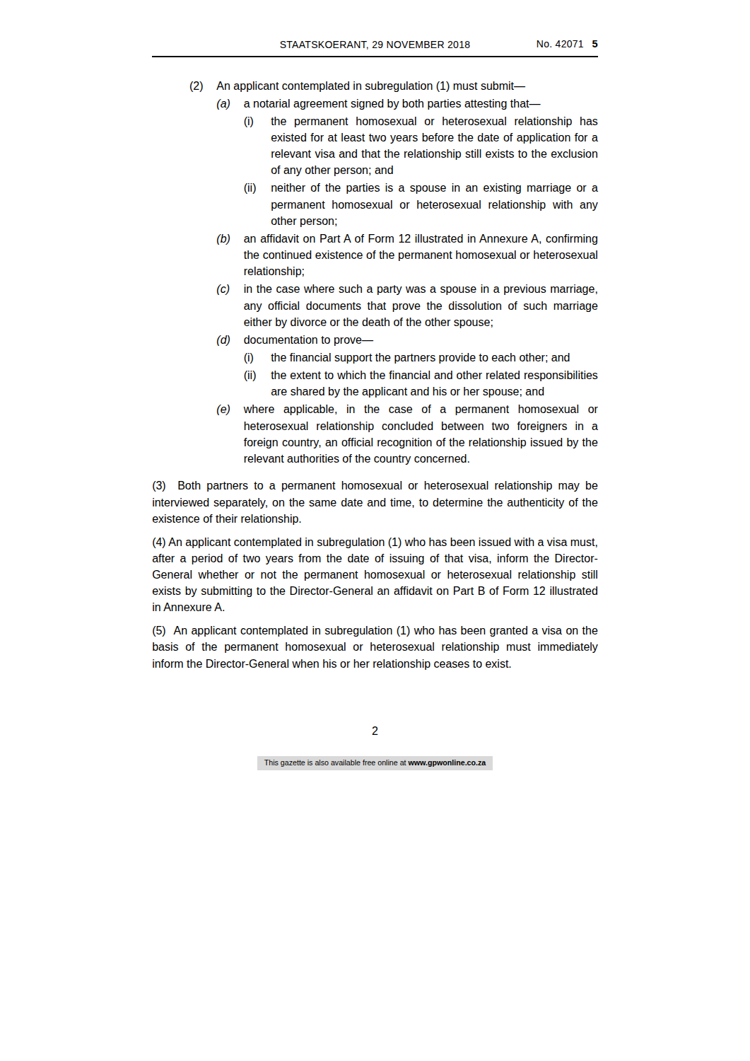STAATSKOERANT, 29 NOVEMBER 2018
No. 420715
(2)
An applicant contemplated in subregulation (1) must submit—
(a)
a notarial agreement signed by both parties attesting that—
(i)
the permanent homosexual or heterosexual relationship has existed for at least two years before the date of application for a relevant visa and that the relationship still exists to the exclusion of any other person; and
(ii)
neither of the parties is a spouse in an existing marriage or a permanent homosexual or heterosexual relationship with any other person;
(b)
an affidavit on Part A of Form 12 illustrated in Annexure A, confirming the continued existence of the permanent homosexual or heterosexual relationship;
(c)
in the case where such a party was a spouse in a previous marriage, any official documents that prove the dissolution of such marriage either by divorce or the death of the other spouse;
(d)
documentation to prove—
(i)
the financial support the partners provide to each other; and
(ii)
the extent to which the financial and other related responsibilities are shared by the applicant and his or her spouse; and
(e)
where applicable, in the case of a permanent homosexual or heterosexual relationship concluded between two foreigners in a foreign country, an official recognition of the relationship issued by the relevant authorities of the country concerned.
(3) Both partners to a permanent homosexual or heterosexual relationship may be interviewed separately, on the same date and time, to determine the authenticity of the existence of their relationship.
(4) An applicant contemplated in subregulation (1) who has been issued with a visa must, after a period of two years from the date of issuing of that visa, inform the Director-General whether or not the permanent homosexual or heterosexual relationship still exists by submitting to the Director-General an affidavit on Part B of Form 12 illustrated in Annexure A.
(5) An applicant contemplated in subregulation (1) who has been granted a visa on the basis of the permanent homosexual or heterosexual relationship must immediately inform the Director-General when his or her relationship ceases to exist.
2
This gazette is also available free online at www.gpwonline.co.za